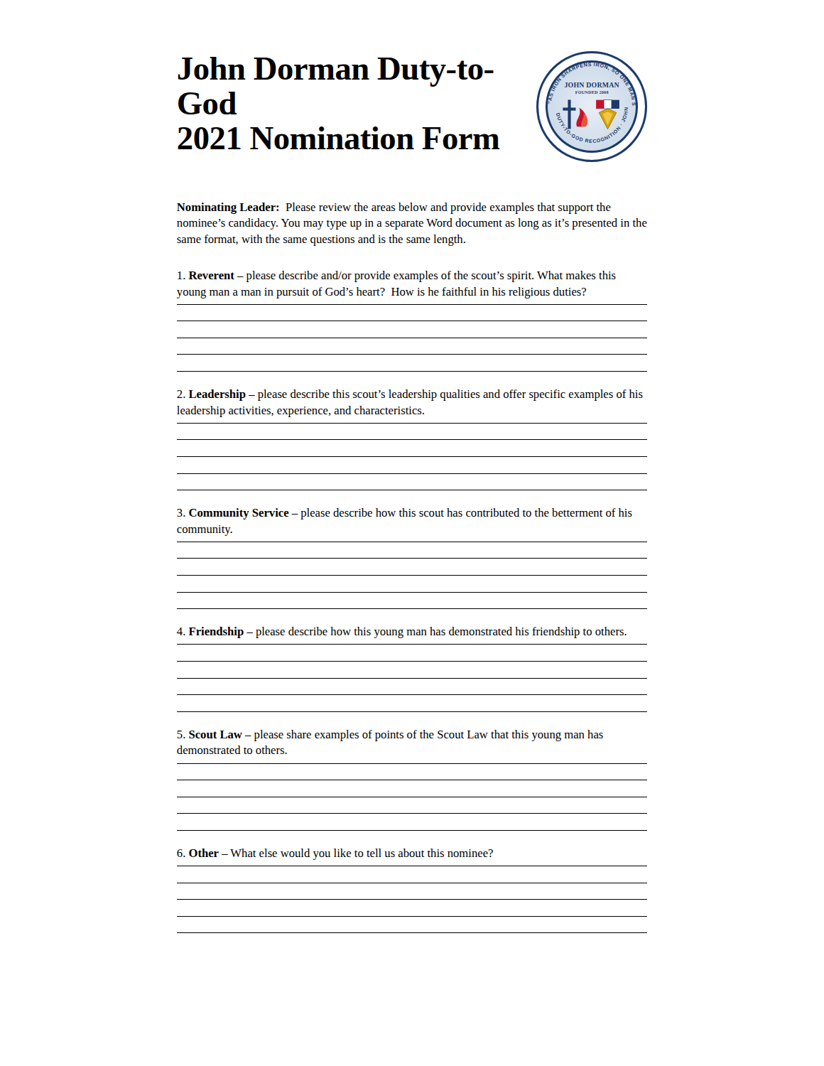John Dorman Duty-to-God
2021 Nomination Form
“AS IRON SHARPENS IRON, SO ONE MAN SHARPENS ANOTHER” PROVERBS 27:17 DUTY-TO-GOD RECOGNITION · JOHNS CREEK UMM
JOHN DORMAN
FOUNDED 2008
Nominating Leader: Please review the areas below and provide examples that support the nominee’s candidacy. You may type up in a separate Word document as long as it’s presented in the same format, with the same questions and is the same length.
Reverent – please describe and/or provide examples of the scout’s spirit. What makes this young man a man in pursuit of God’s heart? How is he faithful in his religious duties?
Leadership – please describe this scout’s leadership qualities and offer specific examples of his leadership activities, experience, and characteristics.
Community Service – please describe how this scout has contributed to the betterment of his community.
Friendship – please describe how this young man has demonstrated his friendship to others.
Scout Law – please share examples of points of the Scout Law that this young man has demonstrated to others.
Other – What else would you like to tell us about this nominee?